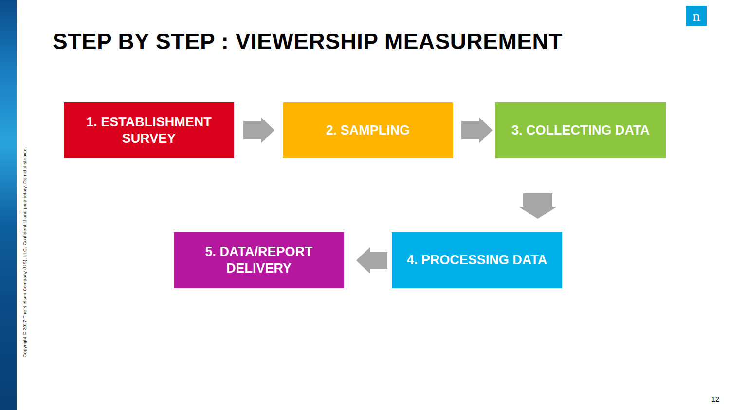Copyright © 2017 The Nielsen Company (US), LLC. Confidential and proprietary. Do not distribute.
n
STEP BY STEP : VIEWERSHIP MEASUREMENT
1. ESTABLISHMENT SURVEY
2. SAMPLING
3. COLLECTING DATA
4. PROCESSING DATA
5. DATA/REPORT DELIVERY
12